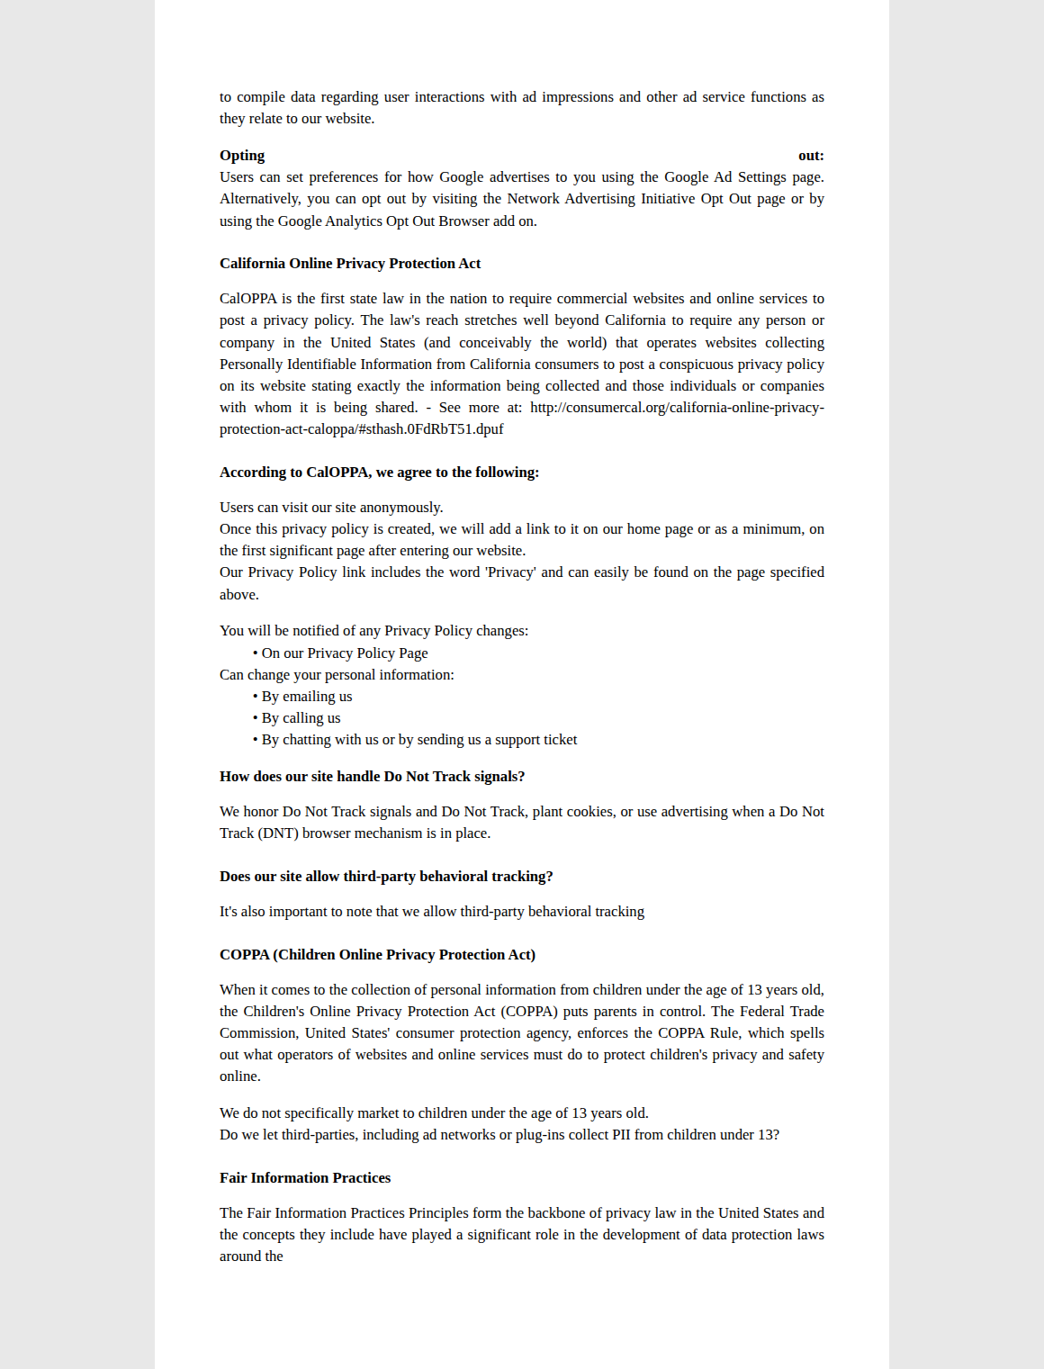to compile data regarding user interactions with ad impressions and other ad service functions as they relate to our website.
Opting out:
Users can set preferences for how Google advertises to you using the Google Ad Settings page. Alternatively, you can opt out by visiting the Network Advertising Initiative Opt Out page or by using the Google Analytics Opt Out Browser add on.
California Online Privacy Protection Act
CalOPPA is the first state law in the nation to require commercial websites and online services to post a privacy policy. The law's reach stretches well beyond California to require any person or company in the United States (and conceivably the world) that operates websites collecting Personally Identifiable Information from California consumers to post a conspicuous privacy policy on its website stating exactly the information being collected and those individuals or companies with whom it is being shared. - See more at: http://consumercal.org/california-online-privacy-protection-act-caloppa/#sthash.0FdRbT51.dpuf
According to CalOPPA, we agree to the following:
Users can visit our site anonymously.
Once this privacy policy is created, we will add a link to it on our home page or as a minimum, on the first significant page after entering our website.
Our Privacy Policy link includes the word 'Privacy' and can easily be found on the page specified above.
You will be notified of any Privacy Policy changes:
On our Privacy Policy Page
Can change your personal information:
By emailing us
By calling us
By chatting with us or by sending us a support ticket
How does our site handle Do Not Track signals?
We honor Do Not Track signals and Do Not Track, plant cookies, or use advertising when a Do Not Track (DNT) browser mechanism is in place.
Does our site allow third-party behavioral tracking?
It's also important to note that we allow third-party behavioral tracking
COPPA (Children Online Privacy Protection Act)
When it comes to the collection of personal information from children under the age of 13 years old, the Children's Online Privacy Protection Act (COPPA) puts parents in control. The Federal Trade Commission, United States' consumer protection agency, enforces the COPPA Rule, which spells out what operators of websites and online services must do to protect children's privacy and safety online.
We do not specifically market to children under the age of 13 years old.
Do we let third-parties, including ad networks or plug-ins collect PII from children under 13?
Fair Information Practices
The Fair Information Practices Principles form the backbone of privacy law in the United States and the concepts they include have played a significant role in the development of data protection laws around the